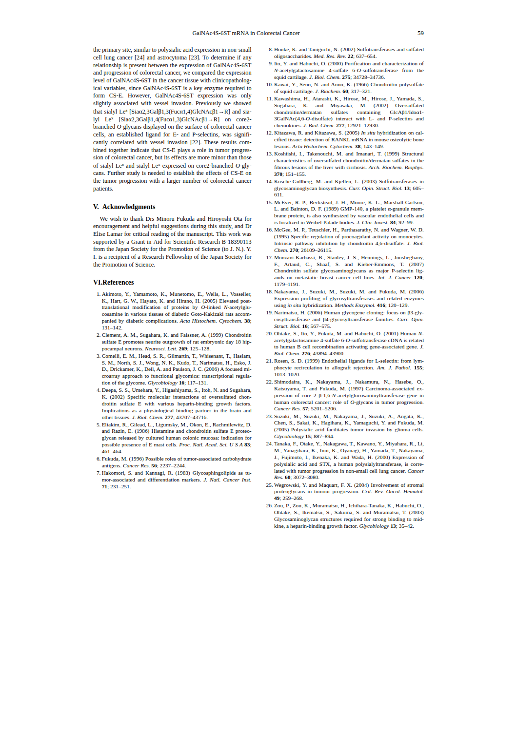GalNAc4S-6ST mRNA in Colorectal Cancer 59
the primary site, similar to polysialic acid expression in non-small cell lung cancer [24] and astrocytoma [23]. To determine if any relationship is present between the expression of GalNAc4S-6ST and progression of colorectal cancer, we compared the expression level of GalNAc4S-6ST in the cancer tissue with clinicopathological variables, since GalNAc4S-6ST is a key enzyme required to form CS-E. However, GalNAc4S-6ST expression was only slightly associated with vessel invasion. Previously we showed that sialyl Lea [Siaα2,3Galβ1,3(Fucα1,4)GlcNAcβ1→R] and sialyl Lex [Siaα2,3Galβ1,4(Fucα1,3)GlcNAcβ1→R] on core2-branched O-glycans displayed on the surface of colorectal cancer cells, an established ligand for E- and P-selectins, was significantly correlated with vessel invasion [22]. These results combined together indicate that CS-E plays a role in tumor progression of colorectal cancer, but its effects are more minor than those of sialyl Lea and sialyl Lex expressed on core2-branched O-glycans. Further study is needed to establish the effects of CS-E on the tumor progression with a larger number of colorectal cancer patients.
V. Acknowledgments
We wish to thank Drs Minoru Fukuda and Hiroyoshi Ota for encouragement and helpful suggestions during this study, and Dr Elise Lamar for critical reading of the manuscript. This work was supported by a Grant-in-Aid for Scientific Research B-18390113 from the Japan Society for the Promotion of Science (to J. N.). Y. I. is a recipient of a Research Fellowship of the Japan Society for the Promotion of Science.
VI. References
Akimoto, Y., Yamamoto, K., Munetomo, E., Wells, L., Vosseller, K., Hart, G. W., Hayato, K. and Hirano, H. (2005) Elevated post-translational modification of proteins by O-linked N-acetylglucosamine in various tissues of diabetic Goto-Kakizaki rats accompanied by diabetic complications. Acta Histochem. Cytochem. 38; 131–142.
Clement, A. M., Sugahara, K. and Faissner, A. (1999) Chondroitin sulfate E promotes neurite outgrowth of rat embryonic day 18 hippocampal neurons. Neurosci. Lett. 269; 125–128.
Comelli, E. M., Head, S. R., Gilmartin, T., Whisenant, T., Haslam, S. M., North, S. J., Wong, N. K., Kudo, T., Narimatsu, H., Esko, J. D., Drickamer, K., Dell, A. and Paulson, J. C. (2006) A focused microarray approach to functional glycomics: transcriptional regulation of the glycome. Glycobiology 16; 117–131.
Deepa, S. S., Umehara, Y., Higashiyama, S., Itoh, N. and Sugahara, K. (2002) Specific molecular interactions of oversulfated chondroitin sulfate E with various heparin-binding growth factors. Implications as a physiological binding partner in the brain and other tissues. J. Biol. Chem. 277; 43707–43716.
Eliakim, R., Gilead, L., Ligumsky, M., Okon, E., Rachmilewitz, D. and Razin, E. (1986) Histamine and chondroitin sulfate E proteoglycan released by cultured human colonic mucosa: indication for possible presence of E mast cells. Proc. Natl. Acad. Sci. U S A 83; 461–464.
Fukuda, M. (1996) Possible roles of tumor-associated carbohydrate antigens. Cancer Res. 56; 2237–2244.
Hakomori, S. and Kannagi, R. (1983) Glycosphingolipids as tumor-associated and differentiation markers. J. Natl. Cancer Inst. 71; 231–251.
Honke, K. and Taniguchi, N. (2002) Sulfotransferases and sulfated oligosaccharides. Med. Res. Rev. 22; 637–654.
Ito, Y. and Habuchi, O. (2000) Purification and characterization of N-acetylgalactosamine 4-sulfate 6-O-sulfotransferase from the squid cartilage. J. Biol. Chem. 275; 34728–34736.
Kawai, Y., Seno, N. and Anno, K. (1966) Chondroitin polysulfate of squid cartilage. J. Biochem. 60; 317–321.
Kawashima, H., Atarashi, K., Hirose, M., Hirose, J., Yamada, S., Sugahara, K. and Miyasaka, M. (2002) Oversulfated chondroitin/dermatan sulfates containing GlcAβ1/Idoα1-3GalNAc(4,6-O-disulfate) interact with L- and P-selectins and chemokines. J. Biol. Chem. 277; 12921–12930.
Kitazawa, R. and Kitazawa, S. (2005) In situ hybridization on calcified tissue: detection of RANKL mRNA in mouse osteolytic bone lesions. Acta Histochem. Cytochem. 38; 143–149.
Koshiishi, I., Takenouchi, M. and Imanari, T. (1999) Structural characteristics of oversulfated chondroitin/dermatan sulfates in the fibrous lesions of the liver with cirrhosis. Arch. Biochem. Biophys. 370; 151–155.
Kusche-Gullberg, M. and Kjellen, L. (2003) Sulfotransferases in glycosaminoglycan biosynthesis. Curr. Opin. Struct. Biol. 13; 605–611.
McEver, R. P., Beckstead, J. H., Moore, K. L., Marshall-Carlson, L. and Bainton, D. F. (1989) GMP-140, a platelet α-granule membrane protein, is also synthesized by vascular endothelial cells and is localized in Weibel-Palade bodies. J. Clin. Invest. 84; 92–99.
McGee, M. P., Teuschler, H., Parthasarathy, N. and Wagner, W. D. (1995) Specific regulation of procoagulant activity on monocytes. Intrinsic pathway inhibition by chondroitin 4,6-disulfate. J. Biol. Chem. 270; 26109–26115.
Monzavi-Karbassi, B., Stanley, J. S., Hennings, L., Jousheghany, F., Artaud, C., Shaaf, S. and Kieber-Emmons, T. (2007) Chondroitin sulfate glycosaminoglycans as major P-selectin ligands on metastatic breast cancer cell lines. Int. J. Cancer 120; 1179–1191.
Nakayama, J., Suzuki, M., Suzuki, M. and Fukuda, M. (2006) Expression profiling of glycosyltransferases and related enzymes using in situ hybridization. Methods Enzymol. 416; 120–129.
Narimatsu, H. (2006) Human glycogene cloning: focus on β3-glycosyltransferase and β4-glycosyltransferase families. Curr. Opin. Struct. Biol. 16; 567–575.
Ohtake, S., Ito, Y., Fukuta, M. and Habuchi, O. (2001) Human N-acetylgalactosamine 4-sulfate 6-O-sulfotransferase cDNA is related to human B cell recombination activating gene-associated gene. J. Biol. Chem. 276; 43894–43900.
Rosen, S. D. (1999) Endothelial ligands for L-selectin: from lymphocyte recirculation to allograft rejection. Am. J. Pathol. 155; 1013–1020.
Shimodaira, K., Nakayama, J., Nakamura, N., Hasebe, O., Katsuyama, T. and Fukuda, M. (1997) Carcinoma-associated expression of core 2 β-1,6-N-acetylglucosaminyltransferase gene in human colorectal cancer: role of O-glycans in tumor progression. Cancer Res. 57; 5201–5206.
Suzuki, M., Suzuki, M., Nakayama, J., Suzuki, A., Angata, K., Chen, S., Sakai, K., Hagihara, K., Yamaguchi, Y. and Fukuda, M. (2005) Polysialic acid facilitates tumor invasion by glioma cells. Glycobiology 15; 887–894.
Tanaka, F., Otake, Y., Nakagawa, T., Kawano, Y., Miyahara, R., Li, M., Yanagihara, K., Inui, K., Oyanagi, H., Yamada, T., Nakayama, J., Fujimoto, I., Ikenaka, K. and Wada, H. (2000) Expression of polysialic acid and STX, a human polysialyltransferase, is correlated with tumor progression in non-small cell lung cancer. Cancer Res. 60; 3072–3080.
Wegrowski, Y. and Maquart, F. X. (2004) Involvement of stromal proteoglycans in tumour progression. Crit. Rev. Oncol. Hematol. 49; 259–268.
Zou, P., Zou, K., Muramatsu, H., Ichihara-Tanaka, K., Habuchi, O., Ohtake, S., Ikematsu, S., Sakuma, S. and Muramatsu, T. (2003) Glycosaminoglycan structures required for strong binding to midkine, a heparin-binding growth factor. Glycobiology 13; 35–42.